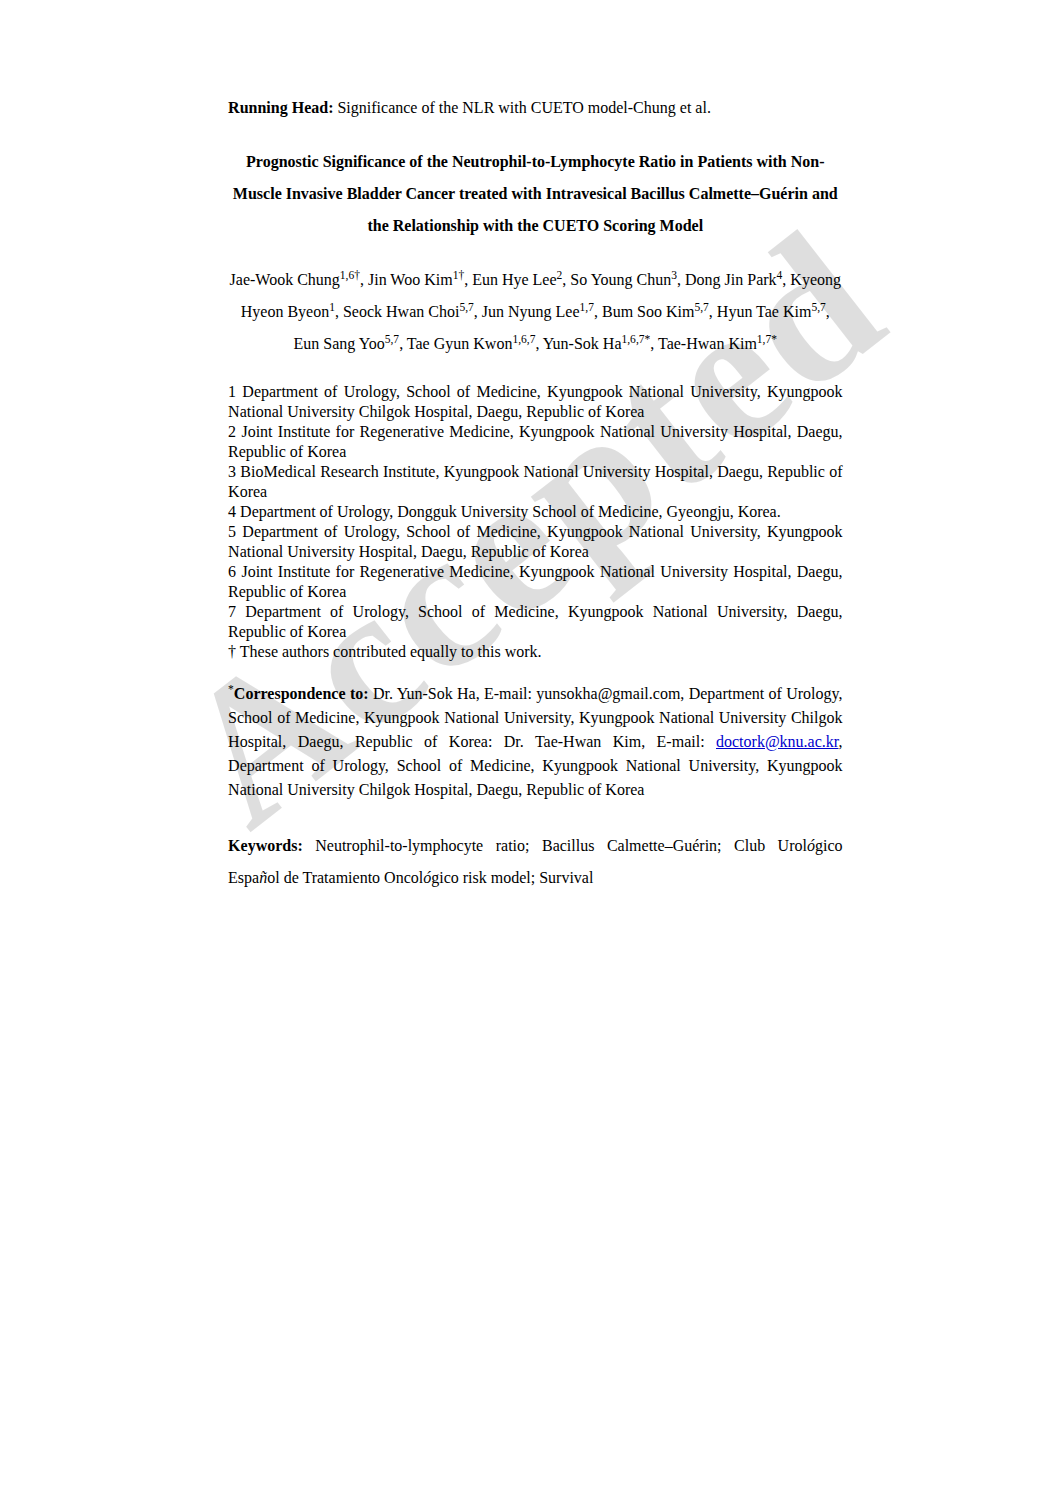Accepted
Running Head: Significance of the NLR with CUETO model-Chung et al.
Prognostic Significance of the Neutrophil-to-Lymphocyte Ratio in Patients with Non-Muscle Invasive Bladder Cancer treated with Intravesical Bacillus Calmette–Guérin and the Relationship with the CUETO Scoring Model
Jae-Wook Chung1,6†, Jin Woo Kim1†, Eun Hye Lee2, So Young Chun3, Dong Jin Park4, Kyeong Hyeon Byeon1, Seock Hwan Choi5,7, Jun Nyung Lee1,7, Bum Soo Kim5,7, Hyun Tae Kim5,7, Eun Sang Yoo5,7, Tae Gyun Kwon1,6,7, Yun-Sok Ha1,6,7*, Tae-Hwan Kim1,7*
1 Department of Urology, School of Medicine, Kyungpook National University, Kyungpook National University Chilgok Hospital, Daegu, Republic of Korea
2 Joint Institute for Regenerative Medicine, Kyungpook National University Hospital, Daegu, Republic of Korea
3 BioMedical Research Institute, Kyungpook National University Hospital, Daegu, Republic of Korea
4 Department of Urology, Dongguk University School of Medicine, Gyeongju, Korea.
5 Department of Urology, School of Medicine, Kyungpook National University, Kyungpook National University Hospital, Daegu, Republic of Korea
6 Joint Institute for Regenerative Medicine, Kyungpook National University Hospital, Daegu, Republic of Korea
7 Department of Urology, School of Medicine, Kyungpook National University, Daegu, Republic of Korea
† These authors contributed equally to this work.
*Correspondence to: Dr. Yun-Sok Ha, E-mail: yunsokha@gmail.com, Department of Urology, School of Medicine, Kyungpook National University, Kyungpook National University Chilgok Hospital, Daegu, Republic of Korea: Dr. Tae-Hwan Kim, E-mail: doctork@knu.ac.kr, Department of Urology, School of Medicine, Kyungpook National University, Kyungpook National University Chilgok Hospital, Daegu, Republic of Korea
Keywords: Neutrophil-to-lymphocyte ratio; Bacillus Calmette–Guérin; Club Urológico Español de Tratamiento Oncológico risk model; Survival